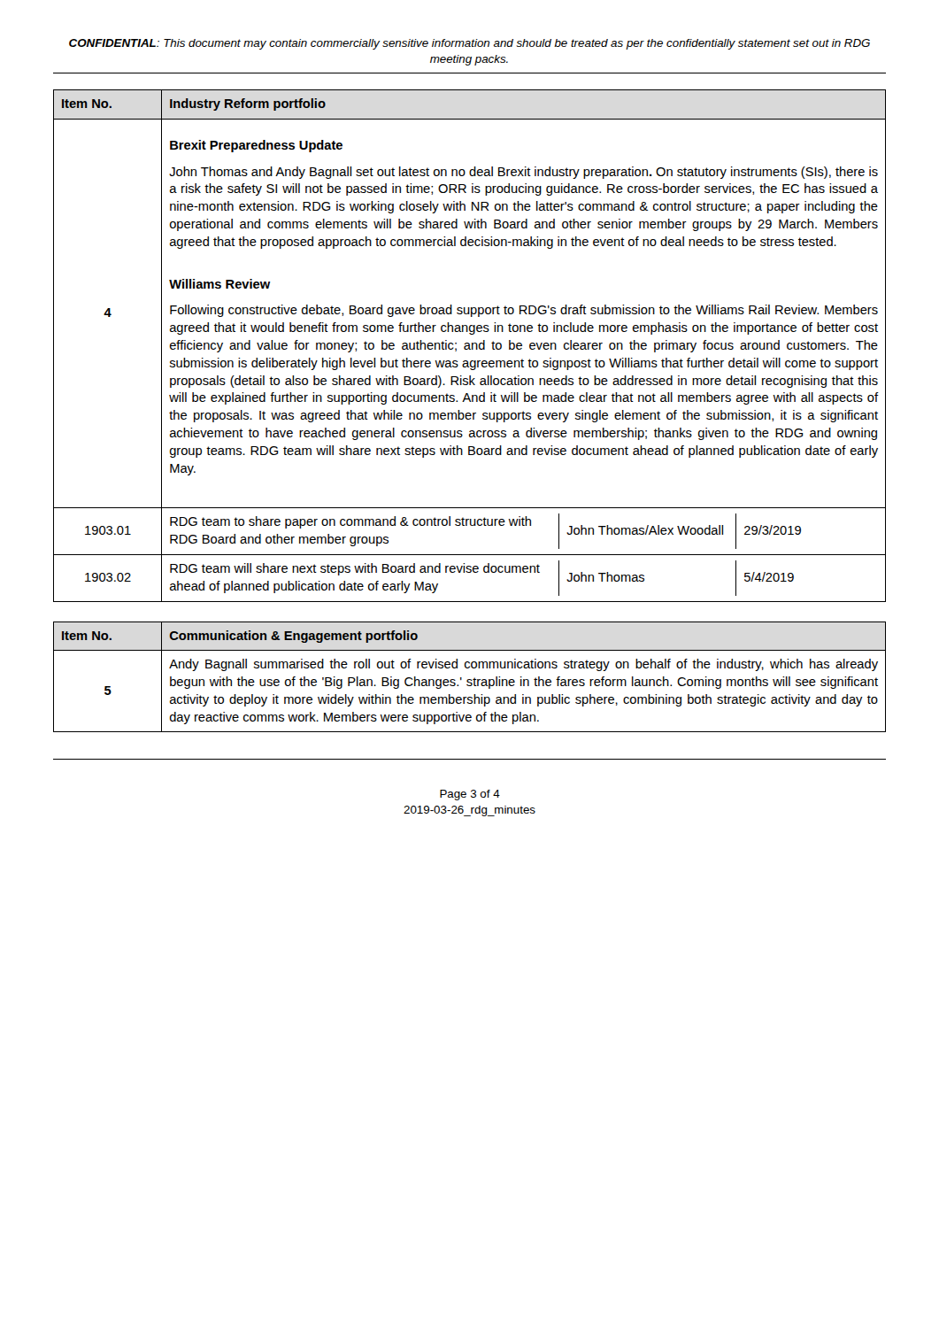CONFIDENTIAL: This document may contain commercially sensitive information and should be treated as per the confidentially statement set out in RDG meeting packs.
| Item No. | Industry Reform portfolio |
| --- | --- |
| 4 | Brexit Preparedness Update John Thomas and Andy Bagnall set out latest on no deal Brexit industry preparation . On statutory instruments (SIs), there is a risk the safety SI will not be passed in time; ORR is producing guidance. Re cross-border services, the EC has issued a nine-month extension. RDG is working closely with NR on the latter's command & control structure; a paper including the operational and comms elements will be shared with Board and other senior member groups by 29 March. Members agreed that the proposed approach to commercial decision-making in the event of no deal needs to be stress tested. Williams Review Following constructive debate, Board gave broad support to RDG's draft submission to the Williams Rail Review. Members agreed that it would benefit from some further changes in tone to include more emphasis on the importance of better cost efficiency and value for money; to be authentic; and to be even clearer on the primary focus around customers. The submission is deliberately high level but there was agreement to signpost to Williams that further detail will come to support proposals (detail to also be shared with Board). Risk allocation needs to be addressed in more detail recognising that this will be explained further in supporting documents. And it will be made clear that not all members agree with all aspects of the proposals. It was agreed that while no member supports every single element of the submission, it is a significant achievement to have reached general consensus across a diverse membership; thanks given to the RDG and owning group teams. RDG team will share next steps with Board and revise document ahead of planned publication date of early May. |
| 1903.01 | / RDG team to share paper on command & control structure with RDG Board and other member groups / John Thomas/Alex Woodall / 29/3/2019 / |
| 1903.02 | / RDG team will share next steps with Board and revise document ahead of planned publication date of early May / John Thomas / 5/4/2019 / |
| Item No. | Communication & Engagement portfolio |
| --- | --- |
| 5 | Andy Bagnall summarised the roll out of revised communications strategy on behalf of the industry, which has already begun with the use of the 'Big Plan. Big Changes.' strapline in the fares reform launch. Coming months will see significant activity to deploy it more widely within the membership and in public sphere, combining both strategic activity and day to day reactive comms work. Members were supportive of the plan. |
Page 3 of 4
2019-03-26_rdg_minutes